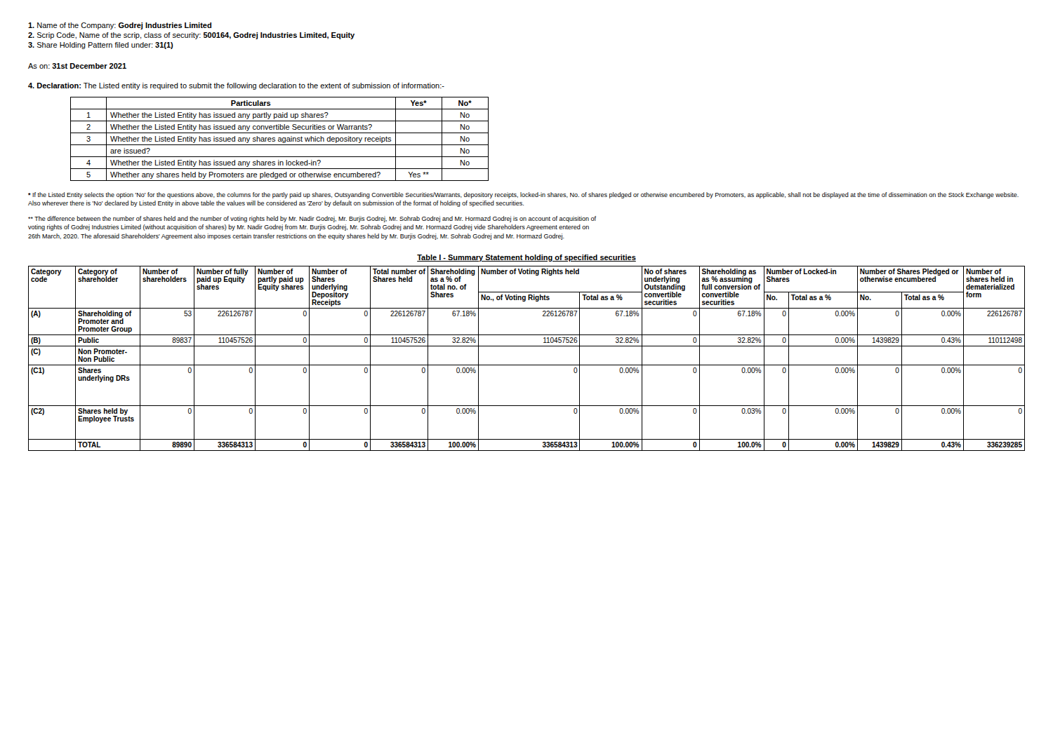1. Name of the Company: Godrej Industries Limited
2. Scrip Code, Name of the scrip, class of security: 500164, Godrej Industries Limited, Equity
3. Share Holding Pattern filed under: 31(1)
As on: 31st December 2021
4. Declaration: The Listed entity is required to submit the following declaration to the extent of submission of information:-
| | Particulars | Yes* | No* |
| 1 | Whether the Listed Entity has issued any partly paid up shares? | | No |
| 2 | Whether the Listed Entity has issued any convertible Securities or Warrants? | | No |
| 3 | Whether the Listed Entity has issued any shares against which depository receipts | | No |
| | are issued? | | No |
| 4 | Whether the Listed Entity has issued any shares in locked-in? | | No |
| 5 | Whether any shares held by Promoters are pledged or otherwise encumbered? | Yes ** | |
* If the Listed Entity selects the option 'No' for the questions above, the columns for the partly paid up shares, Outsyanding Convertible Securities/Warrants, depository receipts, locked-in shares, No. of shares pledged or otherwise encumbered by Promoters, as applicable, shall not be displayed at the time of dissemination on the Stock Exchange website. Also wherever there is 'No' declared by Listed Entity in above table the values will be considered as 'Zero' by default on submission of the format of holding of specified securities.
** The difference between the number of shares held and the number of voting rights held by Mr. Nadir Godrej, Mr. Burjis Godrej, Mr. Sohrab Godrej and Mr. Hormazd Godrej is on account of acquisition of
voting rights of Godrej Industries Limited (without acquisition of shares) by Mr. Nadir Godrej from Mr. Burjis Godrej, Mr. Sohrab Godrej and Mr. Hormazd Godrej vide Shareholders Agreement entered on
26th March, 2020. The aforesaid Shareholders' Agreement also imposes certain transfer restrictions on the equity shares held by Mr. Burjis Godrej, Mr. Sohrab Godrej and Mr. Hormazd Godrej.
Table I - Summary Statement holding of specified securities
| Category code | Category of shareholder | Number of shareholders | Number of fully paid up Equity shares | Number of partly paid up Equity shares | Number of Shares underlying Depository Receipts | Total number of Shares held | Shareholding as a % of total no. of Shares | Number of Voting Rights held | No of shares underlying Outstanding convertible securities | Shareholding as as % assuming full conversion of convertible securities | Number of Locked-in Shares | Number of Shares Pledged or otherwise encumbered | Number of shares held in dematerialized form |
| --- | --- | --- | --- | --- | --- | --- | --- | --- | --- | --- | --- | --- | --- |
| No., of Voting Rights | Total as a % | No. | Total as a % | No. | Total as a % |
| (A) | Shareholding of Promoter and Promoter Group | 53 | 226126787 | 0 | 0 | 226126787 | 67.18% | 226126787 | 67.18% | 0 | 67.18% | 0 | 0.00% | 0 | 0.00% | 226126787 |
| (B) | Public | 89837 | 110457526 | 0 | 0 | 110457526 | 32.82% | 110457526 | 32.82% | 0 | 32.82% | 0 | 0.00% | 1439829 | 0.43% | 110112498 |
| (C) | Non Promoter- Non Public | | | | | | | | | | | | | | | |
| (C1) | Shares underlying DRs | 0 | 0 | 0 | 0 | 0 | 0.00% | 0 | 0.00% | 0 | 0.00% | 0 | 0.00% | 0 | 0.00% | 0 |
| (C2) | Shares held by Employee Trusts | 0 | 0 | 0 | 0 | 0 | 0.00% | 0 | 0.00% | 0 | 0.03% | 0 | 0.00% | 0 | 0.00% | 0 |
| | TOTAL | 89890 | 336584313 | 0 | 0 | 336584313 | 100.00% | 336584313 | 100.00% | 0 | 100.0% | 0 | 0.00% | 1439829 | 0.43% | 336239285 |